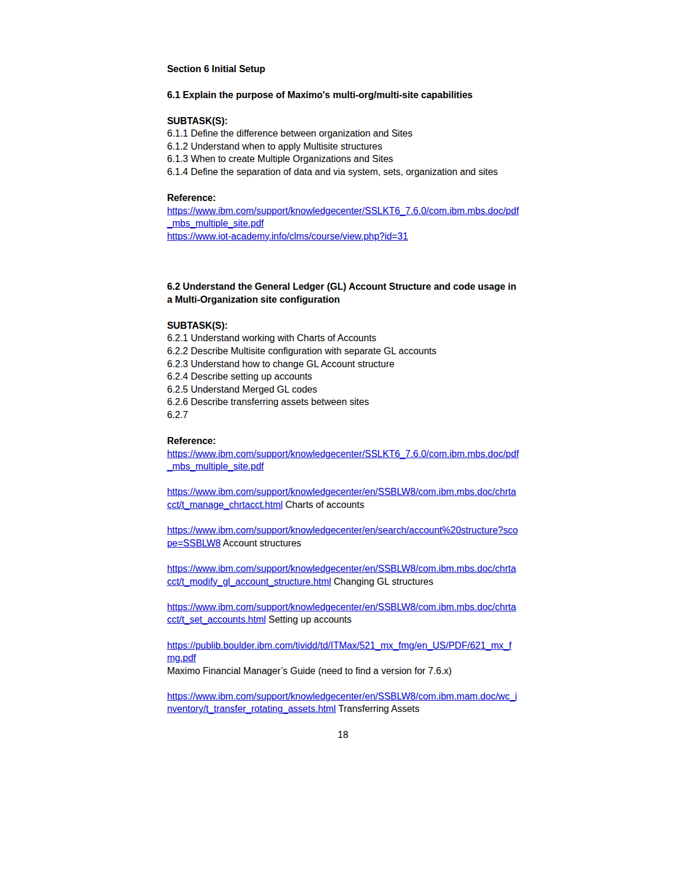Section 6 Initial Setup
6.1 Explain the purpose of Maximo's multi-org/multi-site capabilities
SUBTASK(S):
6.1.1 Define the difference between organization and Sites
6.1.2 Understand when to apply Multisite structures
6.1.3 When to create Multiple Organizations and Sites
6.1.4 Define the separation of data and via system, sets, organization and sites
Reference:
https://www.ibm.com/support/knowledgecenter/SSLKT6_7.6.0/com.ibm.mbs.doc/pdf_mbs_multiple_site.pdf
https://www.iot-academy.info/clms/course/view.php?id=31
6.2 Understand the General Ledger (GL) Account Structure and code usage in a Multi-Organization site configuration
SUBTASK(S):
6.2.1 Understand working with Charts of Accounts
6.2.2 Describe Multisite configuration with separate GL accounts
6.2.3 Understand how to change GL Account structure
6.2.4 Describe setting up accounts
6.2.5 Understand Merged GL codes
6.2.6 Describe transferring assets between sites
6.2.7
Reference:
https://www.ibm.com/support/knowledgecenter/SSLKT6_7.6.0/com.ibm.mbs.doc/pdf_mbs_multiple_site.pdf
https://www.ibm.com/support/knowledgecenter/en/SSBLW8/com.ibm.mbs.doc/chrtacct/t_manage_chrtacct.html Charts of accounts
https://www.ibm.com/support/knowledgecenter/en/search/account%20structure?scope=SSBLW8 Account structures
https://www.ibm.com/support/knowledgecenter/en/SSBLW8/com.ibm.mbs.doc/chrtacct/t_modify_gl_account_structure.html Changing GL structures
https://www.ibm.com/support/knowledgecenter/en/SSBLW8/com.ibm.mbs.doc/chrtacct/t_set_accounts.html Setting up accounts
https://publib.boulder.ibm.com/tividd/td/ITMax/521_mx_fmg/en_US/PDF/621_mx_fmg.pdf
Maximo Financial Manager’s Guide (need to find a version for 7.6.x)
https://www.ibm.com/support/knowledgecenter/en/SSBLW8/com.ibm.mam.doc/wc_inventory/t_transfer_rotating_assets.html Transferring Assets
18